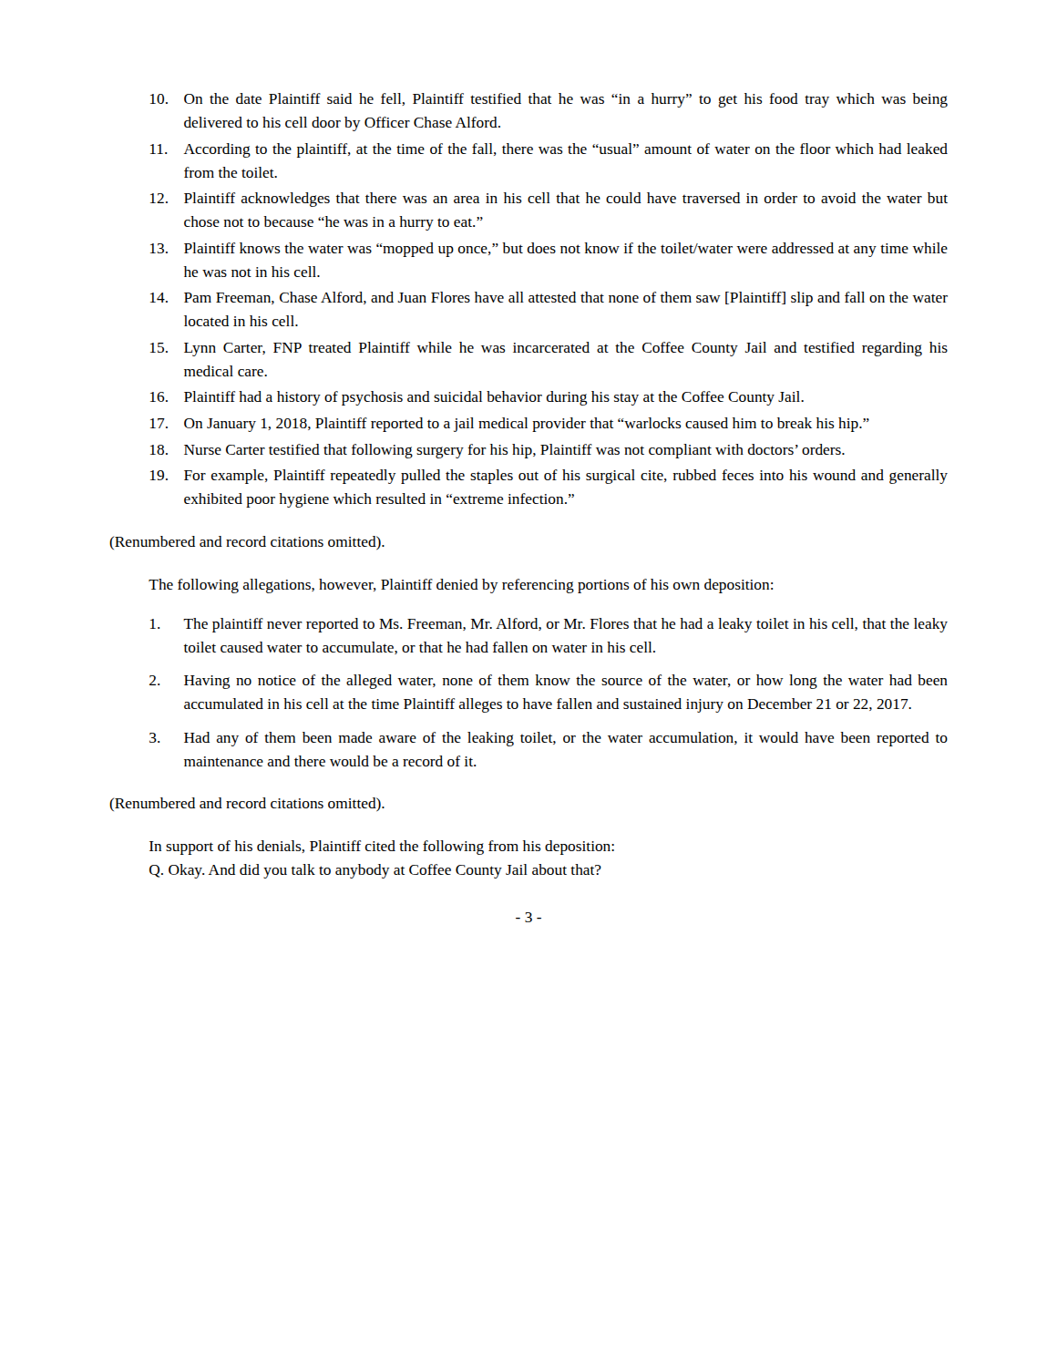10. On the date Plaintiff said he fell, Plaintiff testified that he was “in a hurry” to get his food tray which was being delivered to his cell door by Officer Chase Alford.
11. According to the plaintiff, at the time of the fall, there was the “usual” amount of water on the floor which had leaked from the toilet.
12. Plaintiff acknowledges that there was an area in his cell that he could have traversed in order to avoid the water but chose not to because “he was in a hurry to eat.”
13. Plaintiff knows the water was “mopped up once,” but does not know if the toilet/water were addressed at any time while he was not in his cell.
14. Pam Freeman, Chase Alford, and Juan Flores have all attested that none of them saw [Plaintiff] slip and fall on the water located in his cell.
15. Lynn Carter, FNP treated Plaintiff while he was incarcerated at the Coffee County Jail and testified regarding his medical care.
16. Plaintiff had a history of psychosis and suicidal behavior during his stay at the Coffee County Jail.
17. On January 1, 2018, Plaintiff reported to a jail medical provider that “warlocks caused him to break his hip.”
18. Nurse Carter testified that following surgery for his hip, Plaintiff was not compliant with doctors’ orders.
19. For example, Plaintiff repeatedly pulled the staples out of his surgical cite, rubbed feces into his wound and generally exhibited poor hygiene which resulted in “extreme infection.”
(Renumbered and record citations omitted).
The following allegations, however, Plaintiff denied by referencing portions of his own deposition:
1. The plaintiff never reported to Ms. Freeman, Mr. Alford, or Mr. Flores that he had a leaky toilet in his cell, that the leaky toilet caused water to accumulate, or that he had fallen on water in his cell.
2. Having no notice of the alleged water, none of them know the source of the water, or how long the water had been accumulated in his cell at the time Plaintiff alleges to have fallen and sustained injury on December 21 or 22, 2017.
3. Had any of them been made aware of the leaking toilet, or the water accumulation, it would have been reported to maintenance and there would be a record of it.
(Renumbered and record citations omitted).
In support of his denials, Plaintiff cited the following from his deposition:
Q. Okay. And did you talk to anybody at Coffee County Jail about that?
- 3 -